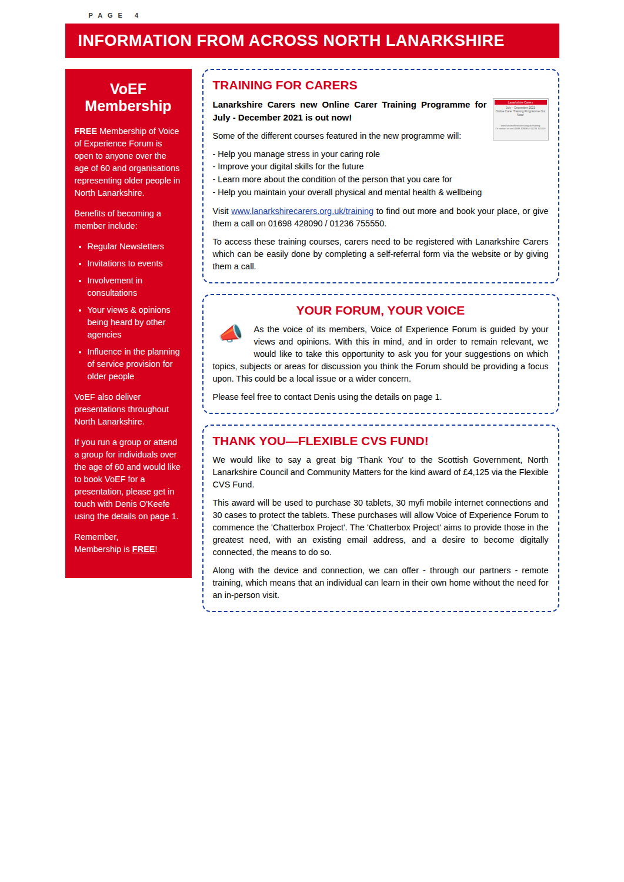P A G E 4
INFORMATION FROM ACROSS NORTH LANARKSHIRE
VoEF
Membership
FREE Membership of Voice of Experience Forum is open to anyone over the age of 60 and organisations representing older people in North Lanarkshire.
Benefits of becoming a member include:
Regular Newsletters
Invitations to events
Involvement in consultations
Your views & opinions being heard by other agencies
Influence in the planning of service provision for older people
VoEF also deliver presentations throughout North Lanarkshire.
If you run a group or attend a group for individuals over the age of 60 and would like to book VoEF for a presentation, please get in touch with Denis O'Keefe using the details on page 1.
Remember,
Membership is FREE!
TRAINING FOR CARERS
Lanarkshire Carers
July – December 2021
Online Carer Training Programme Out Now!
www.lanarkshirecarers.org.uk/training
Or contact us on 01698 428090 / 01236 755550
Lanarkshire Carers new Online Carer Training Programme for July - December 2021 is out now!
Some of the different courses featured in the new programme will:
Help you manage stress in your caring role
Improve your digital skills for the future
Learn more about the condition of the person that you care for
Help you maintain your overall physical and mental health & wellbeing
Visit www.lanarkshirecarers.org.uk/training to find out more and book your place, or give them a call on 01698 428090 / 01236 755550.
To access these training courses, carers need to be registered with Lanarkshire Carers which can be easily done by completing a self-referral form via the website or by giving them a call.
YOUR FORUM, YOUR VOICE
📣
As the voice of its members, Voice of Experience Forum is guided by your views and opinions. With this in mind, and in order to remain relevant, we would like to take this opportunity to ask you for your suggestions on which topics, subjects or areas for discussion you think the Forum should be providing a focus upon. This could be a local issue or a wider concern.
Please feel free to contact Denis using the details on page 1.
THANK YOU—FLEXIBLE CVS FUND!
We would like to say a great big 'Thank You' to the Scottish Government, North Lanarkshire Council and Community Matters for the kind award of £4,125 via the Flexible CVS Fund.
This award will be used to purchase 30 tablets, 30 myfi mobile internet connections and 30 cases to protect the tablets. These purchases will allow Voice of Experience Forum to commence the 'Chatterbox Project'. The 'Chatterbox Project' aims to provide those in the greatest need, with an existing email address, and a desire to become digitally connected, the means to do so.
Along with the device and connection, we can offer - through our partners - remote training, which means that an individual can learn in their own home without the need for an in-person visit.